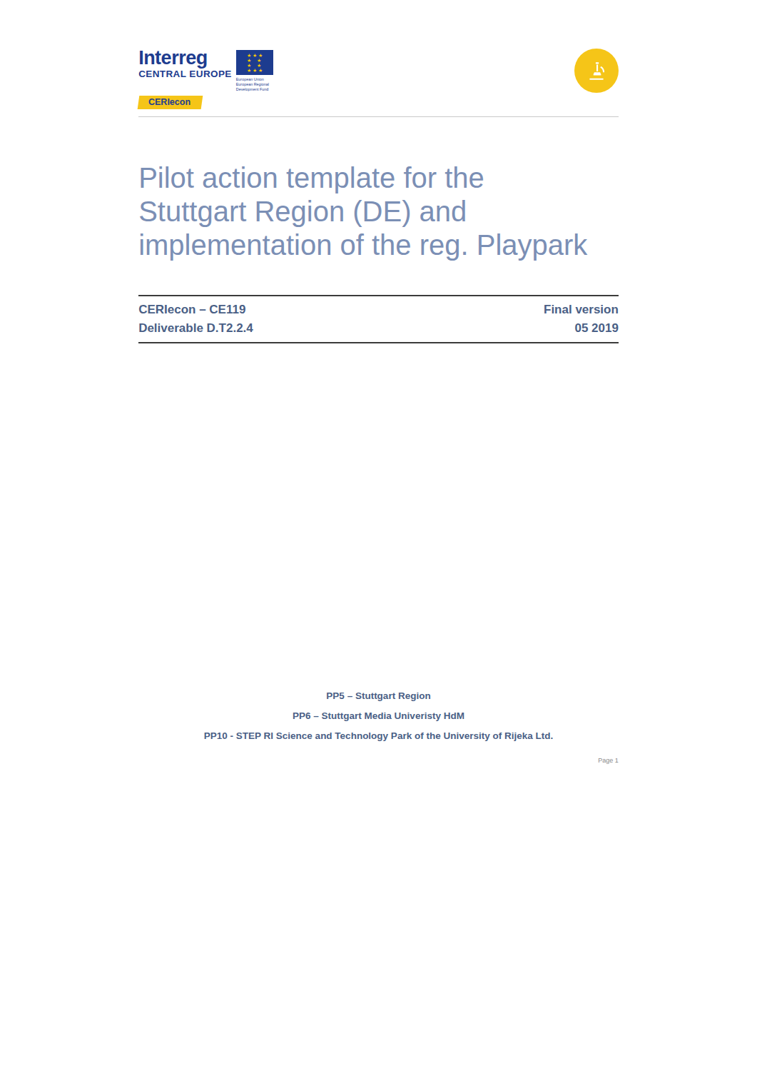Interreg
CENTRAL EUROPE
★ ★ ★
★ ★
★ ★
★ ★ ★
European Union
European Regional
Development Fund
CERIecon
Pilot action template for the Stuttgart Region (DE) and implementation of the reg. Playpark
| CERIecon – CE119 | Final version |
| Deliverable D.T2.2.4 | 05 2019 |
PP5 – Stuttgart Region
PP6 – Stuttgart Media Univeristy HdM
PP10 - STEP RI Science and Technology Park of the University of Rijeka Ltd.
Page 1